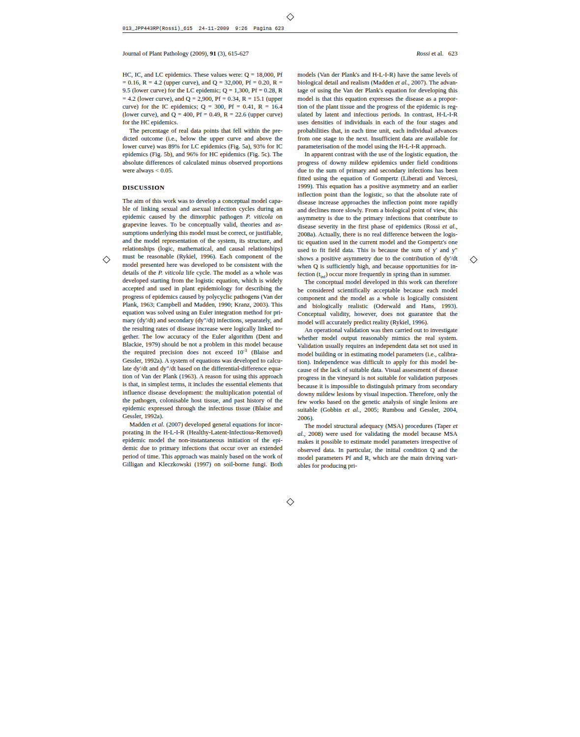013_JPP443RP(Rossi)_615 24-11-2009 9:26 Pagina 623
Journal of Plant Pathology (2009), 91 (3), 615-627 Rossi et al. 623
HC, IC, and LC epidemics. These values were: Q = 18,000, Pf = 0.16, R = 4.2 (upper curve), and Q = 32,000, Pf = 0.20, R = 9.5 (lower curve) for the LC epidemic; Q = 1,300, Pf = 0.28, R = 4.2 (lower curve), and Q = 2,900, Pf = 0.34, R = 15.1 (upper curve) for the IC epidemics; Q = 300, Pf = 0.41, R = 16.4 (lower curve), and Q = 400, Pf = 0.49, R = 22.6 (upper curve) for the HC epidemics.
The percentage of real data points that fell within the predicted outcome (i.e., below the upper curve and above the lower curve) was 89% for LC epidemics (Fig. 5a), 93% for IC epidemics (Fig. 5b), and 96% for HC epidemics (Fig. 5c). The absolute differences of calculated minus observed proportions were always < 0.05.
DISCUSSION
The aim of this work was to develop a conceptual model capable of linking sexual and asexual infection cycles during an epidemic caused by the dimorphic pathogen P. viticola on grapevine leaves. To be conceptually valid, theories and assumptions underlying this model must be correct, or justifiable, and the model representation of the system, its structure, and relationships (logic, mathematical, and causal relationships) must be reasonable (Rykiel, 1996). Each component of the model presented here was developed to be consistent with the details of the P. viticola life cycle. The model as a whole was developed starting from the logistic equation, which is widely accepted and used in plant epidemiology for describing the progress of epidemics caused by polycyclic pathogens (Van der Plank, 1963; Campbell and Madden, 1990; Kranz, 2003). This equation was solved using an Euler integration method for primary (dy'/dt) and secondary (dy"/dt) infections, separately, and the resulting rates of disease increase were logically linked together. The low accuracy of the Euler algorithm (Dent and Blackie, 1979) should be not a problem in this model because the required precision does not exceed 10-3 (Blaise and Gessler, 1992a). A system of equations was developed to calculate dy'/dt and dy"/dt based on the differential-difference equation of Van der Plank (1963). A reason for using this approach is that, in simplest terms, it includes the essential elements that influence disease development: the multiplication potential of the pathogen, colonisable host tissue, and past history of the epidemic expressed through the infectious tissue (Blaise and Gessler, 1992a).
Madden et al. (2007) developed general equations for incorporating in the H-L-I-R (Healthy-Latent-Infectious-Removed) epidemic model the non-instantaneous initiation of the epidemic due to primary infections that occur over an extended period of time. This approach was mainly based on the work of Gilligan and Kleczkowski (1997) on soil-borne fungi. Both models (Van der Plank's and H-L-I-R) have the same levels of biological detail and realism (Madden et al., 2007). The advantage of using the Van der Plank's equation for developing this model is that this equation expresses the disease as a proportion of the plant tissue and the progress of the epidemic is regulated by latent and infectious periods. In contrast, H-L-I-R uses densities of individuals in each of the four stages and probabilities that, in each time unit, each individual advances from one stage to the next. Insufficient data are available for parameterisation of the model using the H-L-I-R approach.
In apparent contrast with the use of the logistic equation, the progress of downy mildew epidemics under field conditions due to the sum of primary and secondary infections has been fitted using the equation of Gompertz (Liberati and Vercesi, 1999). This equation has a positive asymmetry and an earlier inflection point than the logistic, so that the absolute rate of disease increase approaches the inflection point more rapidly and declines more slowly. From a biological point of view, this asymmetry is due to the primary infections that contribute to disease severity in the first phase of epidemics (Rossi et al., 2008a). Actually, there is no real difference between the logistic equation used in the current model and the Gompertz's one used to fit field data. This is because the sum of y' and y" shows a positive asymmetry due to the contribution of dy'/dt when Q is sufficiently high, and because opportunities for infection (tinf) occur more frequently in spring than in summer.
The conceptual model developed in this work can therefore be considered scientifically acceptable because each model component and the model as a whole is logically consistent and biologically realistic (Oderwald and Hans, 1993). Conceptual validity, however, does not guarantee that the model will accurately predict reality (Rykiel, 1996).
An operational validation was then carried out to investigate whether model output reasonably mimics the real system. Validation usually requires an independent data set not used in model building or in estimating model parameters (i.e., calibration). Independence was difficult to apply for this model because of the lack of suitable data. Visual assessment of disease progress in the vineyard is not suitable for validation purposes because it is impossible to distinguish primary from secondary downy mildew lesions by visual inspection. Therefore, only the few works based on the genetic analysis of single lesions are suitable (Gobbin et al., 2005; Rumbou and Gessler, 2004, 2006).
The model structural adequacy (MSA) procedures (Taper et al., 2008) were used for validating the model because MSA makes it possible to estimate model parameters irrespective of observed data. In particular, the initial condition Q and the model parameters Pf and R, which are the main driving variables for producing pri-